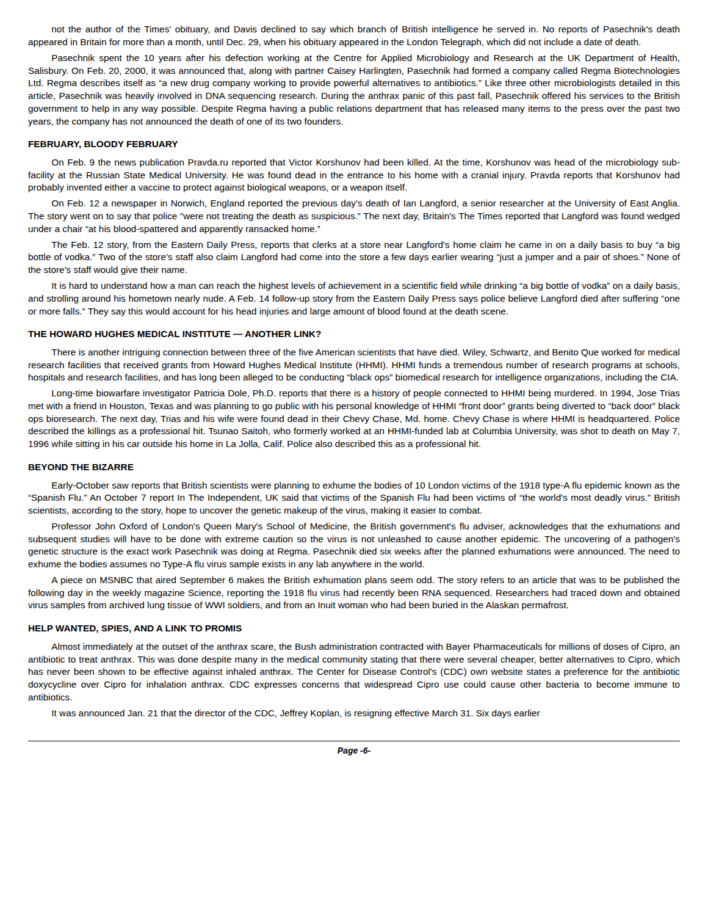not the author of the Times' obituary, and Davis declined to say which branch of British intelligence he served in. No reports of Pasechnik's death appeared in Britain for more than a month, until Dec. 29, when his obituary appeared in the London Telegraph, which did not include a date of death.
Pasechnik spent the 10 years after his defection working at the Centre for Applied Microbiology and Research at the UK Department of Health, Salisbury. On Feb. 20, 2000, it was announced that, along with partner Caisey Harlingten, Pasechnik had formed a company called Regma Biotechnologies Ltd. Regma describes itself as “a new drug company working to provide powerful alternatives to antibiotics.” Like three other microbiologists detailed in this article, Pasechnik was heavily involved in DNA sequencing research. During the anthrax panic of this past fall, Pasechnik offered his services to the British government to help in any way possible. Despite Regma having a public relations department that has released many items to the press over the past two years, the company has not announced the death of one of its two founders.
February, Bloody February
On Feb. 9 the news publication Pravda.ru reported that Victor Korshunov had been killed. At the time, Korshunov was head of the microbiology sub-facility at the Russian State Medical University. He was found dead in the entrance to his home with a cranial injury. Pravda reports that Korshunov had probably invented either a vaccine to protect against biological weapons, or a weapon itself.
On Feb. 12 a newspaper in Norwich, England reported the previous day's death of Ian Langford, a senior researcher at the University of East Anglia. The story went on to say that police “were not treating the death as suspicious.” The next day, Britain's The Times reported that Langford was found wedged under a chair “at his blood-spattered and apparently ransacked home.”
The Feb. 12 story, from the Eastern Daily Press, reports that clerks at a store near Langford's home claim he came in on a daily basis to buy “a big bottle of vodka.” Two of the store's staff also claim Langford had come into the store a few days earlier wearing “just a jumper and a pair of shoes.” None of the store's staff would give their name.
It is hard to understand how a man can reach the highest levels of achievement in a scientific field while drinking “a big bottle of vodka” on a daily basis, and strolling around his hometown nearly nude. A Feb. 14 follow-up story from the Eastern Daily Press says police believe Langford died after suffering “one or more falls.” They say this would account for his head injuries and large amount of blood found at the death scene.
The Howard Hughes Medical Institute — Another Link?
There is another intriguing connection between three of the five American scientists that have died. Wiley, Schwartz, and Benito Que worked for medical research facilities that received grants from Howard Hughes Medical Institute (HHMI). HHMI funds a tremendous number of research programs at schools, hospitals and research facilities, and has long been alleged to be conducting “black ops” biomedical research for intelligence organizations, including the CIA.
Long-time biowarfare investigator Patricia Dole, Ph.D. reports that there is a history of people connected to HHMI being murdered. In 1994, Jose Trias met with a friend in Houston, Texas and was planning to go public with his personal knowledge of HHMI “front door” grants being diverted to “back door” black ops bioresearch. The next day, Trias and his wife were found dead in their Chevy Chase, Md. home. Chevy Chase is where HHMI is headquartered. Police described the killings as a professional hit. Tsunao Saitoh, who formerly worked at an HHMI-funded lab at Columbia University, was shot to death on May 7, 1996 while sitting in his car outside his home in La Jolla, Calif. Police also described this as a professional hit.
Beyond the Bizarre
Early-October saw reports that British scientists were planning to exhume the bodies of 10 London victims of the 1918 type-A flu epidemic known as the “Spanish Flu.” An October 7 report In The Independent, UK said that victims of the Spanish Flu had been victims of “the world's most deadly virus.” British scientists, according to the story, hope to uncover the genetic makeup of the virus, making it easier to combat.
Professor John Oxford of London's Queen Mary's School of Medicine, the British government's flu adviser, acknowledges that the exhumations and subsequent studies will have to be done with extreme caution so the virus is not unleashed to cause another epidemic. The uncovering of a pathogen's genetic structure is the exact work Pasechnik was doing at Regma. Pasechnik died six weeks after the planned exhumations were announced. The need to exhume the bodies assumes no Type-A flu virus sample exists in any lab anywhere in the world.
A piece on MSNBC that aired September 6 makes the British exhumation plans seem odd. The story refers to an article that was to be published the following day in the weekly magazine Science, reporting the 1918 flu virus had recently been RNA sequenced. Researchers had traced down and obtained virus samples from archived lung tissue of WWI soldiers, and from an Inuit woman who had been buried in the Alaskan permafrost.
Help Wanted, Spies, and a Link to PROMIS
Almost immediately at the outset of the anthrax scare, the Bush administration contracted with Bayer Pharmaceuticals for millions of doses of Cipro, an antibiotic to treat anthrax. This was done despite many in the medical community stating that there were several cheaper, better alternatives to Cipro, which has never been shown to be effective against inhaled anthrax. The Center for Disease Control's (CDC) own website states a preference for the antibiotic doxycycline over Cipro for inhalation anthrax. CDC expresses concerns that widespread Cipro use could cause other bacteria to become immune to antibiotics.
It was announced Jan. 21 that the director of the CDC, Jeffrey Koplan, is resigning effective March 31. Six days earlier
Page -6-